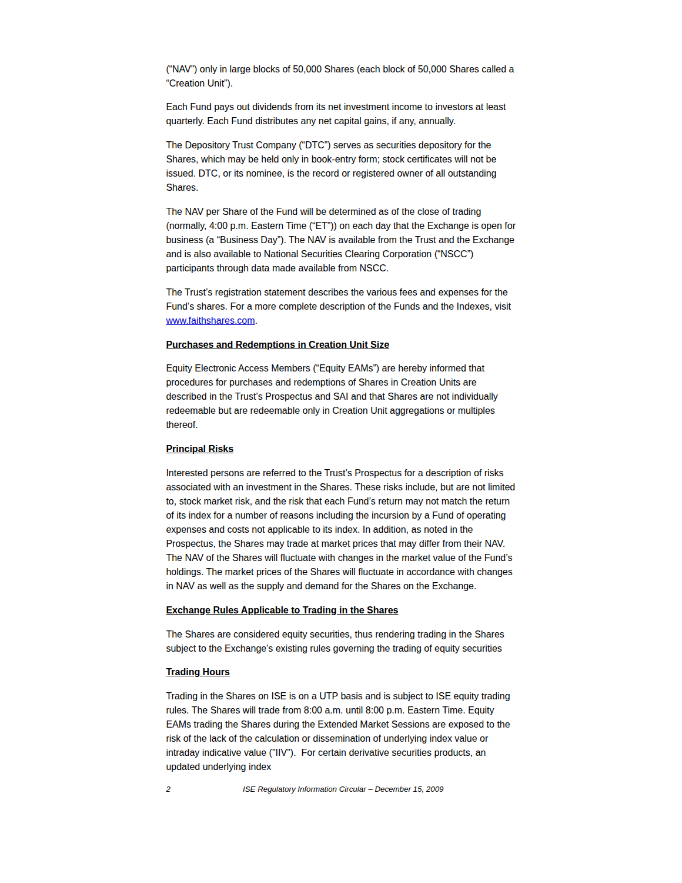(“NAV”) only in large blocks of 50,000 Shares (each block of 50,000 Shares called a “Creation Unit”).
Each Fund pays out dividends from its net investment income to investors at least quarterly. Each Fund distributes any net capital gains, if any, annually.
The Depository Trust Company (“DTC”) serves as securities depository for the Shares, which may be held only in book-entry form; stock certificates will not be issued. DTC, or its nominee, is the record or registered owner of all outstanding Shares.
The NAV per Share of the Fund will be determined as of the close of trading (normally, 4:00 p.m. Eastern Time (“ET”)) on each day that the Exchange is open for business (a “Business Day”). The NAV is available from the Trust and the Exchange and is also available to National Securities Clearing Corporation (“NSCC”) participants through data made available from NSCC.
The Trust’s registration statement describes the various fees and expenses for the Fund’s shares. For a more complete description of the Funds and the Indexes, visit www.faithshares.com.
Purchases and Redemptions in Creation Unit Size
Equity Electronic Access Members (“Equity EAMs”) are hereby informed that procedures for purchases and redemptions of Shares in Creation Units are described in the Trust’s Prospectus and SAI and that Shares are not individually redeemable but are redeemable only in Creation Unit aggregations or multiples thereof.
Principal Risks
Interested persons are referred to the Trust’s Prospectus for a description of risks associated with an investment in the Shares. These risks include, but are not limited to, stock market risk, and the risk that each Fund’s return may not match the return of its index for a number of reasons including the incursion by a Fund of operating expenses and costs not applicable to its index. In addition, as noted in the Prospectus, the Shares may trade at market prices that may differ from their NAV. The NAV of the Shares will fluctuate with changes in the market value of the Fund’s holdings. The market prices of the Shares will fluctuate in accordance with changes in NAV as well as the supply and demand for the Shares on the Exchange.
Exchange Rules Applicable to Trading in the Shares
The Shares are considered equity securities, thus rendering trading in the Shares subject to the Exchange's existing rules governing the trading of equity securities
Trading Hours
Trading in the Shares on ISE is on a UTP basis and is subject to ISE equity trading rules. The Shares will trade from 8:00 a.m. until 8:00 p.m. Eastern Time. Equity EAMs trading the Shares during the Extended Market Sessions are exposed to the risk of the lack of the calculation or dissemination of underlying index value or intraday indicative value ("IIV"). For certain derivative securities products, an updated underlying index
2
ISE Regulatory Information Circular – December 15, 2009